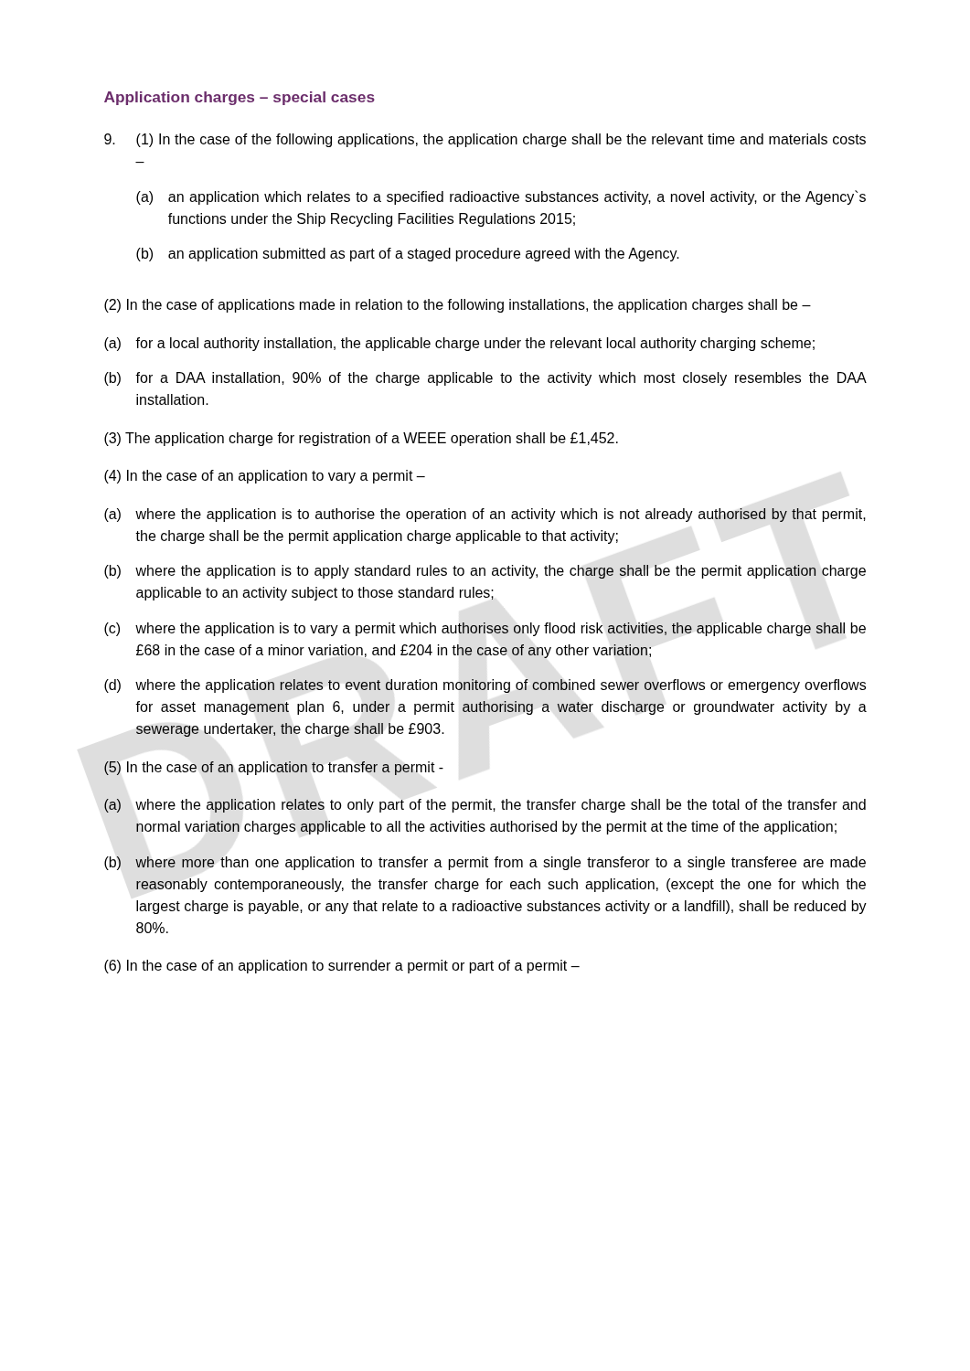DRAFT
Application charges – special cases
9.
(1) In the case of the following applications, the application charge shall be the relevant time and materials costs –
(a) an application which relates to a specified radioactive substances activity, a novel activity, or the Agency`s functions under the Ship Recycling Facilities Regulations 2015;
(b) an application submitted as part of a staged procedure agreed with the Agency.
(2) In the case of applications made in relation to the following installations, the application charges shall be –
(a) for a local authority installation, the applicable charge under the relevant local authority charging scheme;
(b) for a DAA installation, 90% of the charge applicable to the activity which most closely resembles the DAA installation.
(3) The application charge for registration of a WEEE operation shall be £1,452.
(4) In the case of an application to vary a permit –
(a) where the application is to authorise the operation of an activity which is not already authorised by that permit, the charge shall be the permit application charge applicable to that activity;
(b) where the application is to apply standard rules to an activity, the charge shall be the permit application charge applicable to an activity subject to those standard rules;
(c) where the application is to vary a permit which authorises only flood risk activities, the applicable charge shall be £68 in the case of a minor variation, and £204 in the case of any other variation;
(d) where the application relates to event duration monitoring of combined sewer overflows or emergency overflows for asset management plan 6, under a permit authorising a water discharge or groundwater activity by a sewerage undertaker, the charge shall be £903.
(5) In the case of an application to transfer a permit -
(a) where the application relates to only part of the permit, the transfer charge shall be the total of the transfer and normal variation charges applicable to all the activities authorised by the permit at the time of the application;
(b) where more than one application to transfer a permit from a single transferor to a single transferee are made reasonably contemporaneously, the transfer charge for each such application, (except the one for which the largest charge is payable, or any that relate to a radioactive substances activity or a landfill), shall be reduced by 80%.
(6) In the case of an application to surrender a permit or part of a permit –